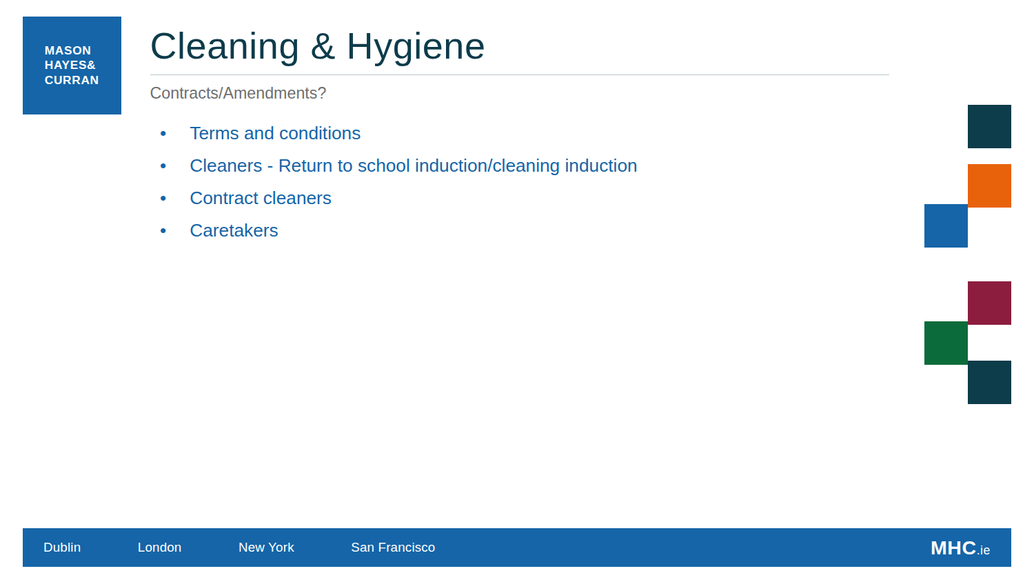MASON
HAYES&
CURRAN
Cleaning & Hygiene
Contracts/Amendments?
Terms and conditions
Cleaners - Return to school induction/cleaning induction
Contract cleaners
Caretakers
Dublin London New York San Francisco
MHC.ie